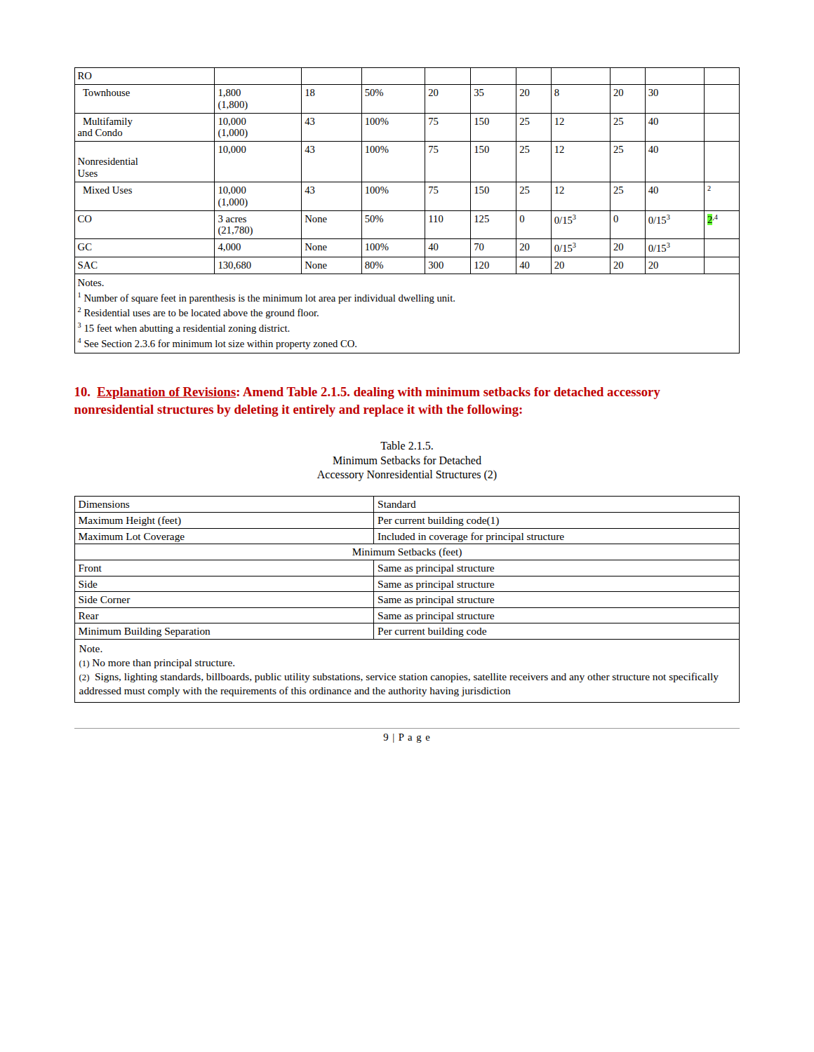| RO | | | | | | | | | | |
| Townhouse | 1,800 (1,800) | 18 | 50% | 20 | 35 | 20 | 8 | 20 | 30 | |
| Multifamily and Condo | 10,000 (1,000) | 43 | 100% | 75 | 150 | 25 | 12 | 25 | 40 | |
| Nonresidential Uses | 10,000 | 43 | 100% | 75 | 150 | 25 | 12 | 25 | 40 | |
| Mixed Uses | 10,000 (1,000) | 43 | 100% | 75 | 150 | 25 | 12 | 25 | 40 | 2 |
| CO | 3 acres (21,780) | None | 50% | 110 | 125 | 0 | 0/15 3 | 0 | 0/15 3 | 2 ,4 |
| GC | 4,000 | None | 100% | 40 | 70 | 20 | 0/15 3 | 20 | 0/15 3 | |
| SAC | 130,680 | None | 80% | 300 | 120 | 40 | 20 | 20 | 20 | |
| Notes. 1 Number of square feet in parenthesis is the minimum lot area per individual dwelling unit. 2 Residential uses are to be located above the ground floor. 3 15 feet when abutting a residential zoning district. 4 See Section 2.3.6 for minimum lot size within property zoned CO. |
10. Explanation of Revisions: Amend Table 2.1.5. dealing with minimum setbacks for detached accessory nonresidential structures by deleting it entirely and replace it with the following:
Table 2.1.5.
Minimum Setbacks for Detached
Accessory Nonresidential Structures (2)
| Dimensions | Standard |
| Maximum Height (feet) | Per current building code(1) |
| Maximum Lot Coverage | Included in coverage for principal structure |
| Minimum Setbacks (feet) |
| Front | Same as principal structure |
| Side | Same as principal structure |
| Side Corner | Same as principal structure |
| Rear | Same as principal structure |
| Minimum Building Separation | Per current building code |
Note.
(1) No more than principal structure.
(2) Signs, lighting standards, billboards, public utility substations, service station canopies, satellite receivers and any other structure not specifically addressed must comply with the requirements of this ordinance and the authority having jurisdiction
9 | P a g e